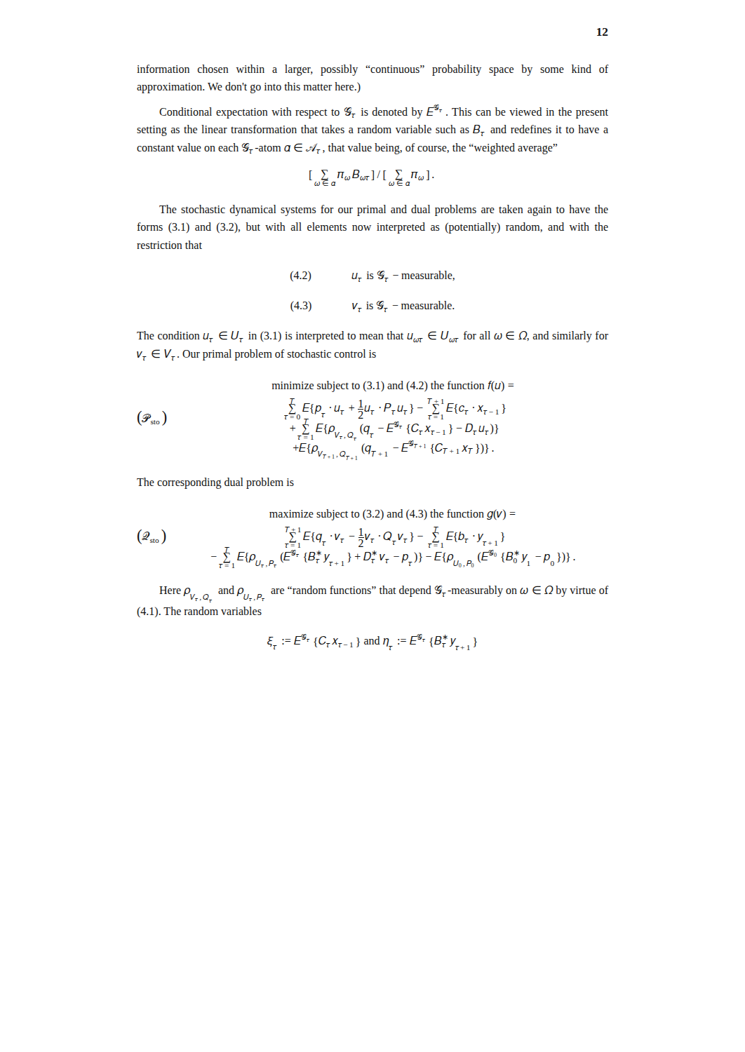12
information chosen within a larger, possibly “continuous” probability space by some kind of approximation. We don't go into this matter here.)
Conditional expectation with respect to 𝒢τ is denoted by E𝒢τ. This can be viewed in the present setting as the linear transformation that takes a random variable such as Bτ and redefines it to have a constant value on each 𝒢τ-atom α∈𝒜τ, that value being, of course, the “weighted average”
[ ∑ω∈α πω Bωτ ] / [ ∑ω∈α πω ] .
The stochastic dynamical systems for our primal and dual problems are taken again to have the forms (3.1) and (3.2), but with all elements now interpreted as (potentially) random, and with the restriction that
(4.2) uτ is 𝒢τ − measurable,
(4.3) vτ is 𝒢τ − measurable.
The condition uτ∈Uτ in (3.1) is interpreted to mean that uωτ∈Uωτ for all ω∈Ω, and similarly for vτ∈Vτ. Our primal problem of stochastic control is
( 𝒫sto )
minimize subject to (3.1) and (4.2) the function f(u)=
∑τ=0T E { pτ·uτ + 12 uτ·Pτuτ } − ∑τ=1T+1 E { cτ·xτ−1 } + ∑τ=1T E { ρVτ,Qτ ( qτ − E𝒢τ {Cτxτ−1} − Dτuτ ) } + E { ρVT+1,QT+1 ( qT+1 − E𝒢T+1 {CT+1xT} ) } .
The corresponding dual problem is
( 𝒬sto )
maximize subject to (3.2) and (4.3) the function g(v)=
∑τ=1T+1 E { qτ·vτ − 12 vτ·Qτvτ } − ∑τ=1T E { bτ·yτ+1 } − ∑τ=1T E { ρUτ,Pτ ( E𝒢τ {Bτ∗yτ+1} + Dτ∗vτ − pτ ) } − E { ρU0,P0 ( E𝒢0 {B0∗y1−p0} ) } .
Here ρVτ,Qτ and ρUτ,Pτ are “random functions” that depend 𝒢τ-measurably on ω∈Ω by virtue of (4.1). The random variables
ξτ := E𝒢τ {Cτxτ−1} and ητ := E𝒢τ {Bτ∗yτ+1}